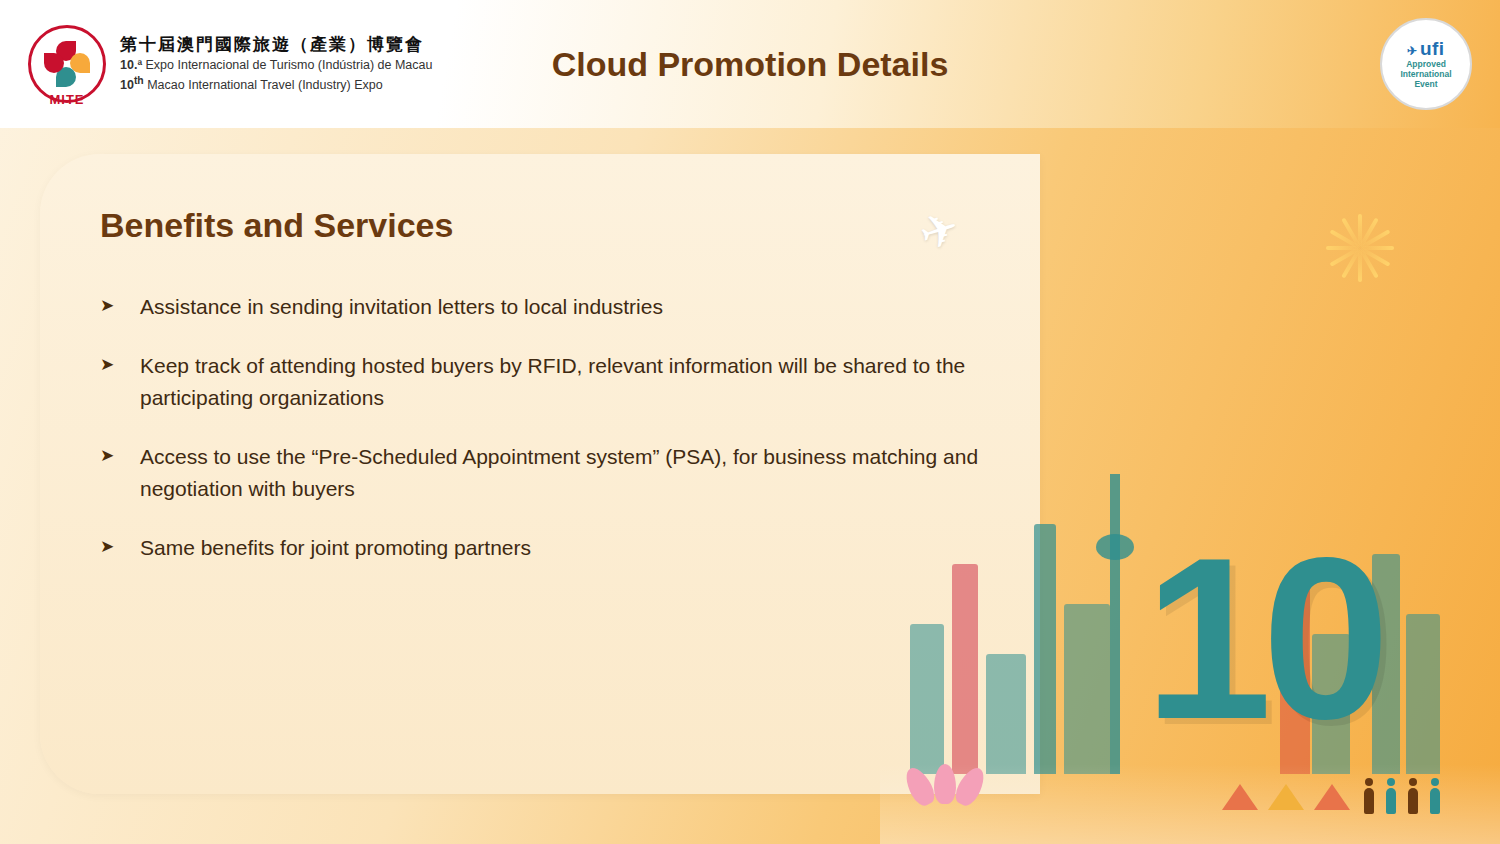MITE
第十屆澳門國際旅遊（產業）博覽會
10.ª Expo Internacional de Turismo (Indústria) de Macau
10th Macao International Travel (Industry) Expo
Cloud Promotion Details
ufi
Approved
International
Event
Benefits and Services
Assistance in sending invitation letters to local industries
Keep track of attending hosted buyers by RFID, relevant information will be shared to the participating organizations
Access to use the “Pre-Scheduled Appointment system” (PSA), for business matching and negotiation with buyers
Same benefits for joint promoting partners
✈
10